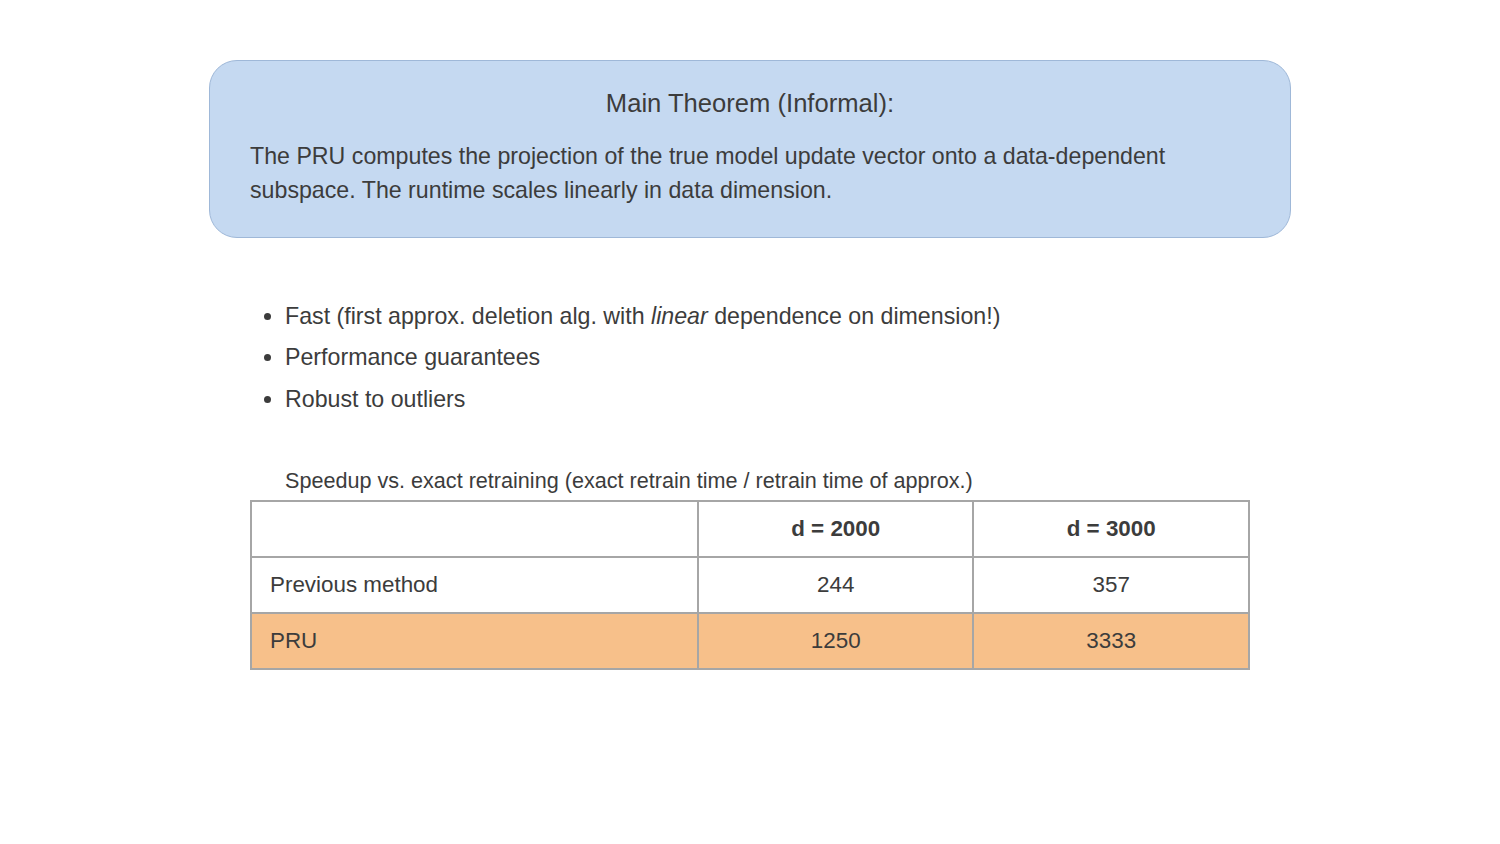Main Theorem (Informal):
The PRU computes the projection of the true model update vector onto a data-dependent subspace. The runtime scales linearly in data dimension.
Fast (first approx. deletion alg. with linear dependence on dimension!)
Performance guarantees
Robust to outliers
Speedup vs. exact retraining (exact retrain time / retrain time of approx.)
| | d = 2000 | d = 3000 |
| --- | --- | --- |
| Previous method | 244 | 357 |
| PRU | 1250 | 3333 |